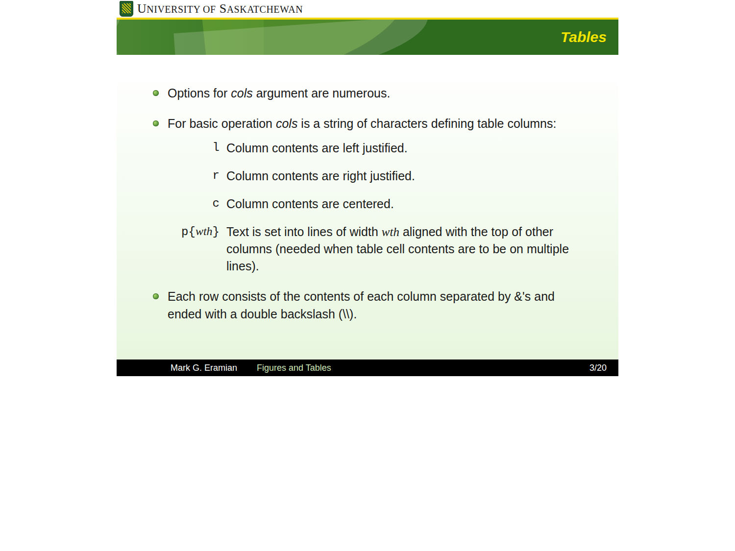UNIVERSITY OF SASKATCHEWAN
Tables
Options for cols argument are numerous.
For basic operation cols is a string of characters defining table columns:
l
Column contents are left justified.
r
Column contents are right justified.
c
Column contents are centered.
p{wth}
Text is set into lines of width wth aligned with the top of other columns (needed when table cell contents are to be on multiple lines).
Each row consists of the contents of each column separated by &'s and ended with a double backslash (\\).
Mark G. Eramian
Figures and Tables
3/20